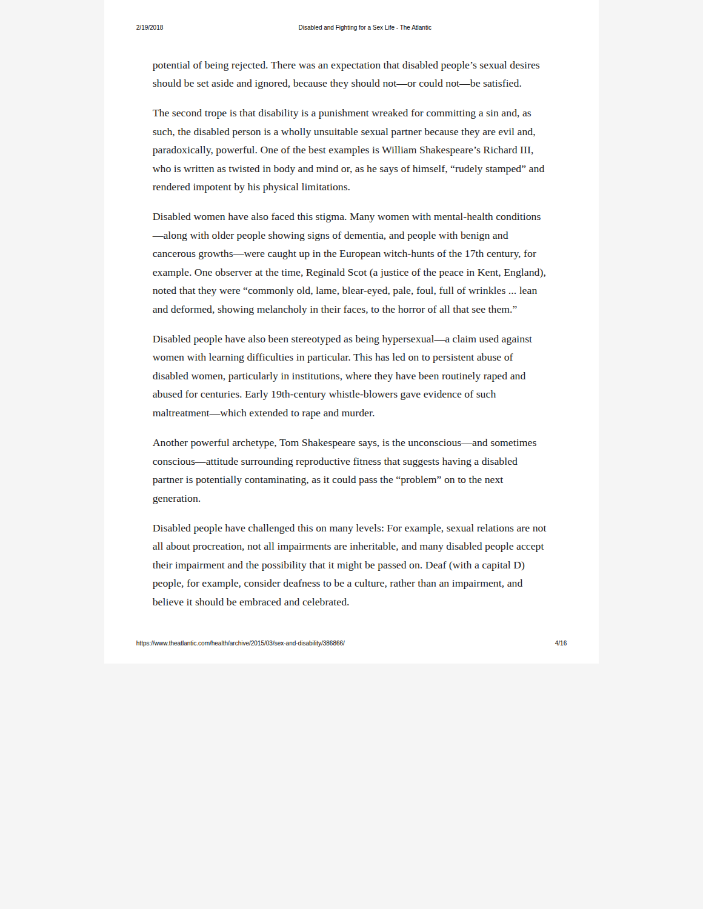2/19/2018 Disabled and Fighting for a Sex Life - The Atlantic
potential of being rejected. There was an expectation that disabled people’s sexual desires should be set aside and ignored, because they should not—or could not—be satisfied.
The second trope is that disability is a punishment wreaked for committing a sin and, as such, the disabled person is a wholly unsuitable sexual partner because they are evil and, paradoxically, powerful. One of the best examples is William Shakespeare’s Richard III, who is written as twisted in body and mind or, as he says of himself, “rudely stamped” and rendered impotent by his physical limitations.
Disabled women have also faced this stigma. Many women with mental-health conditions—along with older people showing signs of dementia, and people with benign and cancerous growths—were caught up in the European witch-hunts of the 17th century, for example. One observer at the time, Reginald Scot (a justice of the peace in Kent, England), noted that they were “commonly old, lame, blear-eyed, pale, foul, full of wrinkles ... lean and deformed, showing melancholy in their faces, to the horror of all that see them.”
Disabled people have also been stereotyped as being hypersexual—a claim used against women with learning difficulties in particular. This has led on to persistent abuse of disabled women, particularly in institutions, where they have been routinely raped and abused for centuries. Early 19th-century whistle-blowers gave evidence of such maltreatment—which extended to rape and murder.
Another powerful archetype, Tom Shakespeare says, is the unconscious—and sometimes conscious—attitude surrounding reproductive fitness that suggests having a disabled partner is potentially contaminating, as it could pass the “problem” on to the next generation.
Disabled people have challenged this on many levels: For example, sexual relations are not all about procreation, not all impairments are inheritable, and many disabled people accept their impairment and the possibility that it might be passed on. Deaf (with a capital D) people, for example, consider deafness to be a culture, rather than an impairment, and believe it should be embraced and celebrated.
https://www.theatlantic.com/health/archive/2015/03/sex-and-disability/386866/ 4/16